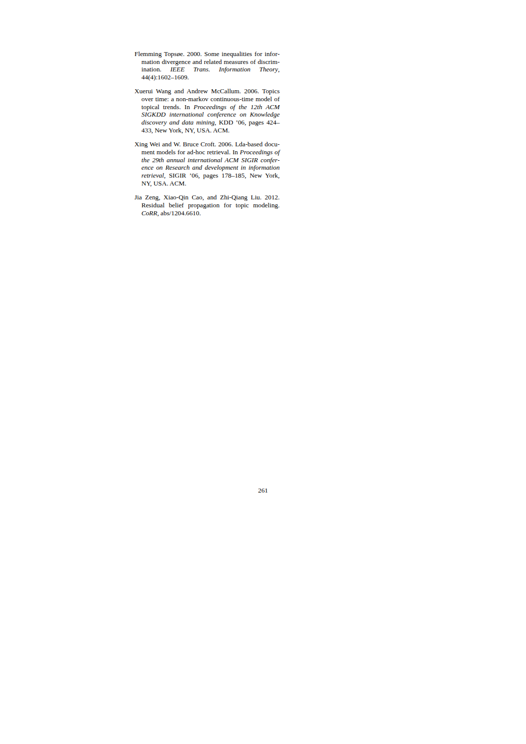Flemming Topsøe. 2000. Some inequalities for information divergence and related measures of discrimination. IEEE Trans. Information Theory, 44(4):1602–1609.
Xuerui Wang and Andrew McCallum. 2006. Topics over time: a non-markov continuous-time model of topical trends. In Proceedings of the 12th ACM SIGKDD international conference on Knowledge discovery and data mining, KDD ’06, pages 424–433, New York, NY, USA. ACM.
Xing Wei and W. Bruce Croft. 2006. Lda-based document models for ad-hoc retrieval. In Proceedings of the 29th annual international ACM SIGIR conference on Research and development in information retrieval, SIGIR ’06, pages 178–185, New York, NY, USA. ACM.
Jia Zeng, Xiao-Qin Cao, and Zhi-Qiang Liu. 2012. Residual belief propagation for topic modeling. CoRR, abs/1204.6610.
261